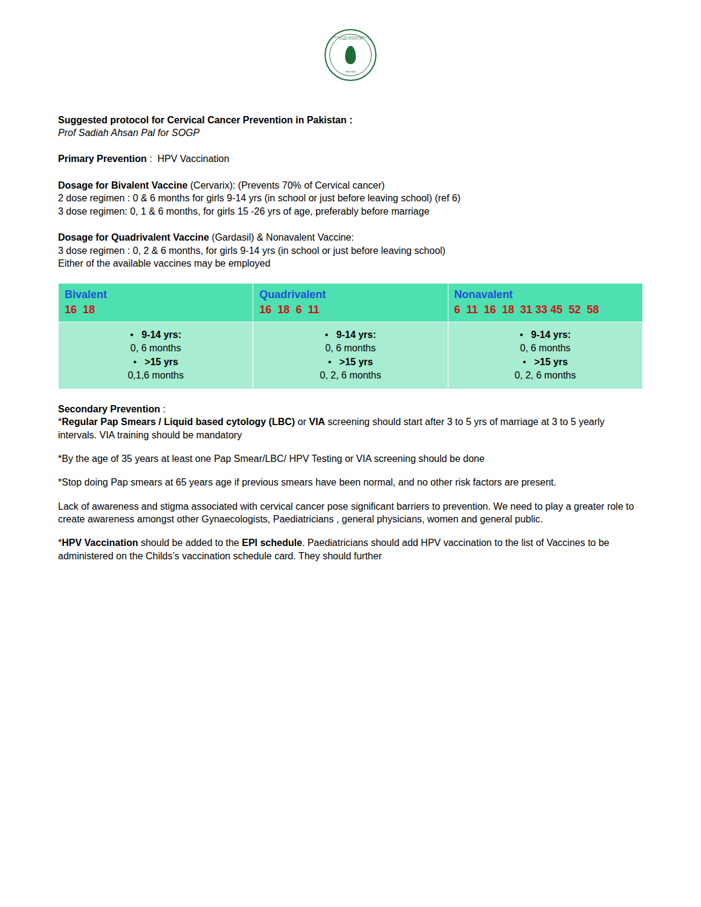SOCIETY OF OBSTETRICIANS & GYNAECOLOGISTS OF
PAKISTAN
Suggested protocol for Cervical Cancer Prevention in Pakistan :
Prof Sadiah Ahsan Pal for SOGP
Primary Prevention : HPV Vaccination
Dosage for Bivalent Vaccine (Cervarix): (Prevents 70% of Cervical cancer)
2 dose regimen : 0 & 6 months for girls 9-14 yrs (in school or just before leaving school) (ref 6)
3 dose regimen: 0, 1 & 6 months, for girls 15 -26 yrs of age, preferably before marriage
Dosage for Quadrivalent Vaccine (Gardasil) & Nonavalent Vaccine:
3 dose regimen : 0, 2 & 6 months, for girls 9-14 yrs (in school or just before leaving school)
Either of the available vaccines may be employed
| Bivalent 16 18 | Quadrivalent 16 18 6 11 | Nonavalent 6 11 16 18 31 33 45 52 58 |
| 9-14 yrs: 0, 6 months >15 yrs 0,1,6 months | 9-14 yrs: 0, 6 months >15 yrs 0, 2, 6 months | 9-14 yrs: 0, 6 months >15 yrs 0, 2, 6 months |
Secondary Prevention :
*Regular Pap Smears / Liquid based cytology (LBC) or VIA screening should start after 3 to 5 yrs of marriage at 3 to 5 yearly intervals. VIA training should be mandatory
*By the age of 35 years at least one Pap Smear/LBC/ HPV Testing or VIA screening should be done
*Stop doing Pap smears at 65 years age if previous smears have been normal, and no other risk factors are present.
Lack of awareness and stigma associated with cervical cancer pose significant barriers to prevention. We need to play a greater role to create awareness amongst other Gynaecologists, Paediatricians , general physicians, women and general public.
*HPV Vaccination should be added to the EPI schedule. Paediatricians should add HPV vaccination to the list of Vaccines to be administered on the Childs’s vaccination schedule card. They should further